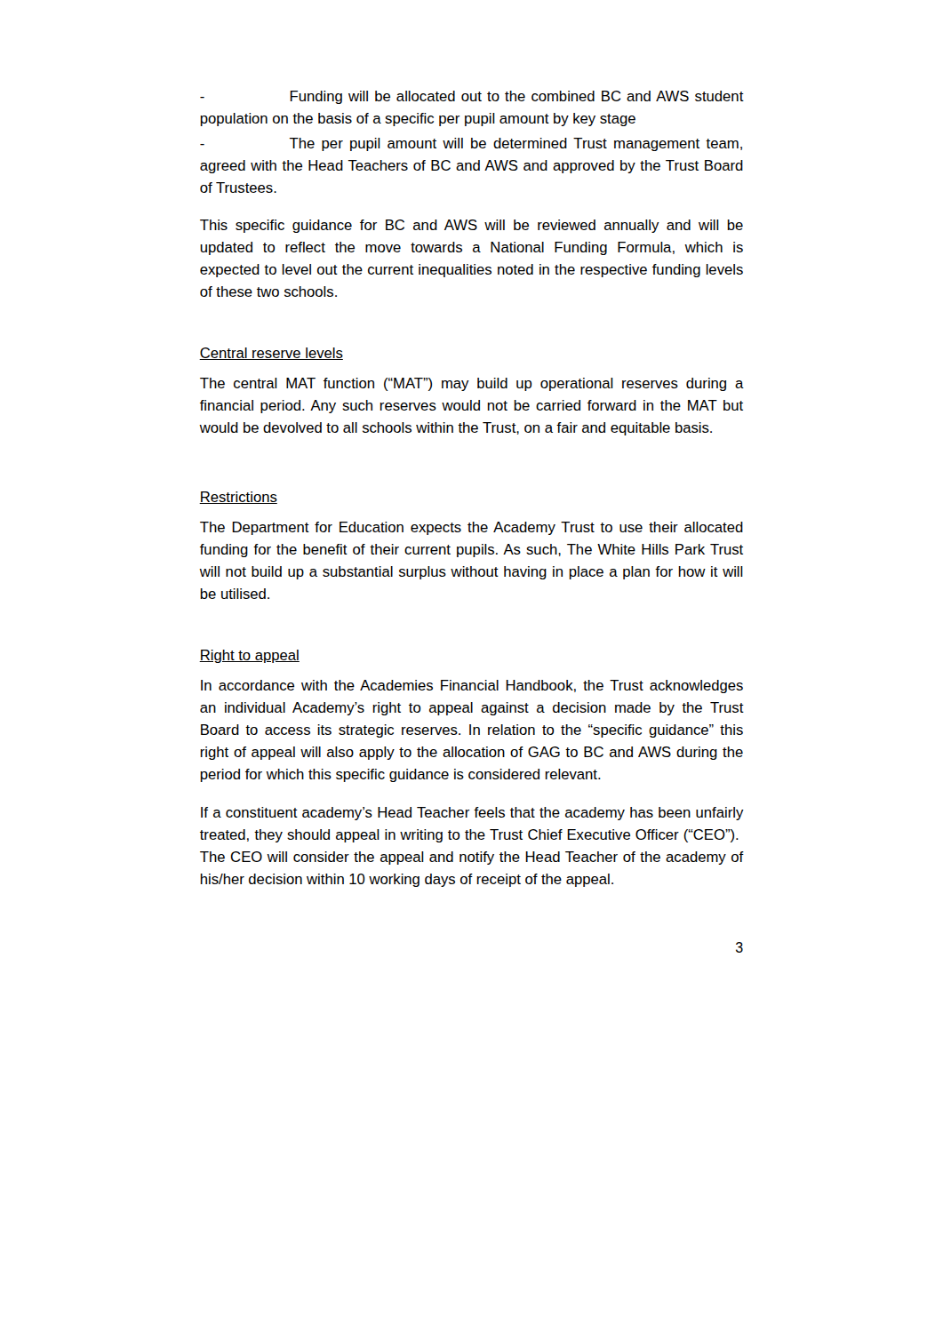-Funding will be allocated out to the combined BC and AWS student population on the basis of a specific per pupil amount by key stage
-The per pupil amount will be determined Trust management team, agreed with the Head Teachers of BC and AWS and approved by the Trust Board of Trustees.
This specific guidance for BC and AWS will be reviewed annually and will be updated to reflect the move towards a National Funding Formula, which is expected to level out the current inequalities noted in the respective funding levels of these two schools.
Central reserve levels
The central MAT function (“MAT”) may build up operational reserves during a financial period. Any such reserves would not be carried forward in the MAT but would be devolved to all schools within the Trust, on a fair and equitable basis.
Restrictions
The Department for Education expects the Academy Trust to use their allocated funding for the benefit of their current pupils. As such, The White Hills Park Trust will not build up a substantial surplus without having in place a plan for how it will be utilised.
Right to appeal
In accordance with the Academies Financial Handbook, the Trust acknowledges an individual Academy’s right to appeal against a decision made by the Trust Board to access its strategic reserves. In relation to the “specific guidance” this right of appeal will also apply to the allocation of GAG to BC and AWS during the period for which this specific guidance is considered relevant.
If a constituent academy’s Head Teacher feels that the academy has been unfairly treated, they should appeal in writing to the Trust Chief Executive Officer (“CEO”). The CEO will consider the appeal and notify the Head Teacher of the academy of his/her decision within 10 working days of receipt of the appeal.
3